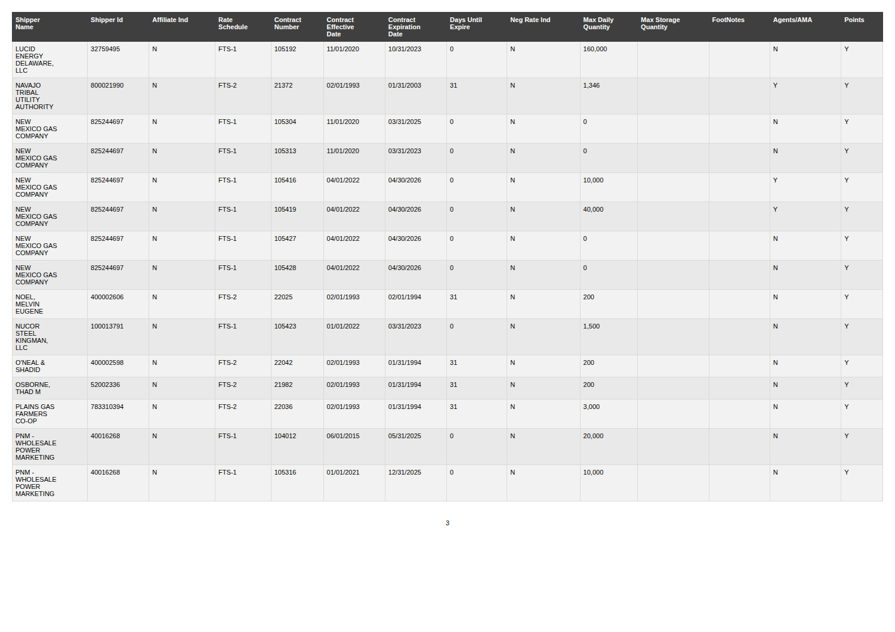| Shipper Name | Shipper Id | Affiliate Ind | Rate Schedule | Contract Number | Contract Effective Date | Contract Expiration Date | Days Until Expire | Neg Rate Ind | Max Daily Quantity | Max Storage Quantity | FootNotes | Agents/AMA | Points |
| --- | --- | --- | --- | --- | --- | --- | --- | --- | --- | --- | --- | --- | --- |
| LUCID ENERGY DELAWARE, LLC | 32759495 | N | FTS-1 | 105192 | 11/01/2020 | 10/31/2023 | 0 | N | 160,000 | | | N | Y |
| NAVAJO TRIBAL UTILITY AUTHORITY | 800021990 | N | FTS-2 | 21372 | 02/01/1993 | 01/31/2003 | 31 | N | 1,346 | | | Y | Y |
| NEW MEXICO GAS COMPANY | 825244697 | N | FTS-1 | 105304 | 11/01/2020 | 03/31/2025 | 0 | N | 0 | | | N | Y |
| NEW MEXICO GAS COMPANY | 825244697 | N | FTS-1 | 105313 | 11/01/2020 | 03/31/2023 | 0 | N | 0 | | | N | Y |
| NEW MEXICO GAS COMPANY | 825244697 | N | FTS-1 | 105416 | 04/01/2022 | 04/30/2026 | 0 | N | 10,000 | | | Y | Y |
| NEW MEXICO GAS COMPANY | 825244697 | N | FTS-1 | 105419 | 04/01/2022 | 04/30/2026 | 0 | N | 40,000 | | | Y | Y |
| NEW MEXICO GAS COMPANY | 825244697 | N | FTS-1 | 105427 | 04/01/2022 | 04/30/2026 | 0 | N | 0 | | | N | Y |
| NEW MEXICO GAS COMPANY | 825244697 | N | FTS-1 | 105428 | 04/01/2022 | 04/30/2026 | 0 | N | 0 | | | N | Y |
| NOEL, MELVIN EUGENE | 400002606 | N | FTS-2 | 22025 | 02/01/1993 | 02/01/1994 | 31 | N | 200 | | | N | Y |
| NUCOR STEEL KINGMAN, LLC | 100013791 | N | FTS-1 | 105423 | 01/01/2022 | 03/31/2023 | 0 | N | 1,500 | | | N | Y |
| O'NEAL & SHADID | 400002598 | N | FTS-2 | 22042 | 02/01/1993 | 01/31/1994 | 31 | N | 200 | | | N | Y |
| OSBORNE, THAD M | 52002336 | N | FTS-2 | 21982 | 02/01/1993 | 01/31/1994 | 31 | N | 200 | | | N | Y |
| PLAINS GAS FARMERS CO-OP | 783310394 | N | FTS-2 | 22036 | 02/01/1993 | 01/31/1994 | 31 | N | 3,000 | | | N | Y |
| PNM - WHOLESALE POWER MARKETING | 40016268 | N | FTS-1 | 104012 | 06/01/2015 | 05/31/2025 | 0 | N | 20,000 | | | N | Y |
| PNM - WHOLESALE POWER MARKETING | 40016268 | N | FTS-1 | 105316 | 01/01/2021 | 12/31/2025 | 0 | N | 10,000 | | | N | Y |
3